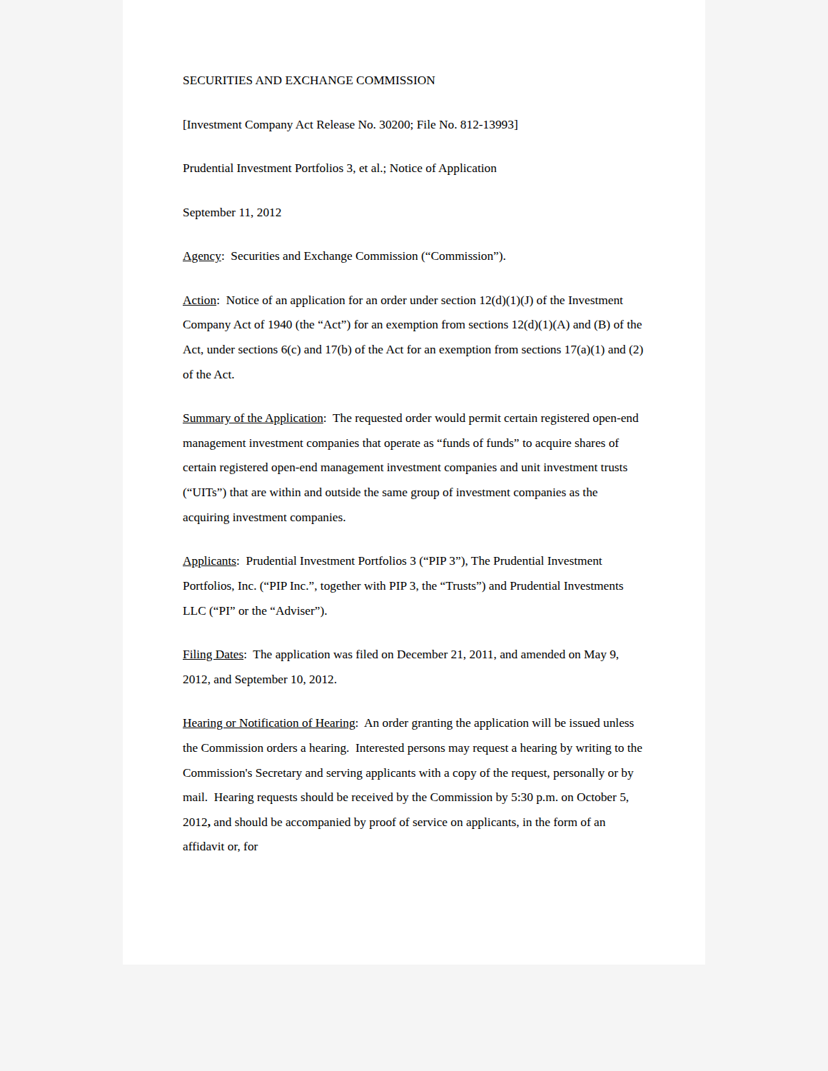SECURITIES AND EXCHANGE COMMISSION
[Investment Company Act Release No. 30200; File No. 812-13993]
Prudential Investment Portfolios 3, et al.; Notice of Application
September 11, 2012
Agency: Securities and Exchange Commission (“Commission”).
Action: Notice of an application for an order under section 12(d)(1)(J) of the Investment Company Act of 1940 (the “Act”) for an exemption from sections 12(d)(1)(A) and (B) of the Act, under sections 6(c) and 17(b) of the Act for an exemption from sections 17(a)(1) and (2) of the Act.
Summary of the Application: The requested order would permit certain registered open-end management investment companies that operate as “funds of funds” to acquire shares of certain registered open-end management investment companies and unit investment trusts (“UITs”) that are within and outside the same group of investment companies as the acquiring investment companies.
Applicants: Prudential Investment Portfolios 3 (“PIP 3”), The Prudential Investment Portfolios, Inc. (“PIP Inc.”, together with PIP 3, the “Trusts”) and Prudential Investments LLC (“PI” or the “Adviser”).
Filing Dates: The application was filed on December 21, 2011, and amended on May 9, 2012, and September 10, 2012.
Hearing or Notification of Hearing: An order granting the application will be issued unless the Commission orders a hearing. Interested persons may request a hearing by writing to the Commission's Secretary and serving applicants with a copy of the request, personally or by mail. Hearing requests should be received by the Commission by 5:30 p.m. on October 5, 2012, and should be accompanied by proof of service on applicants, in the form of an affidavit or, for